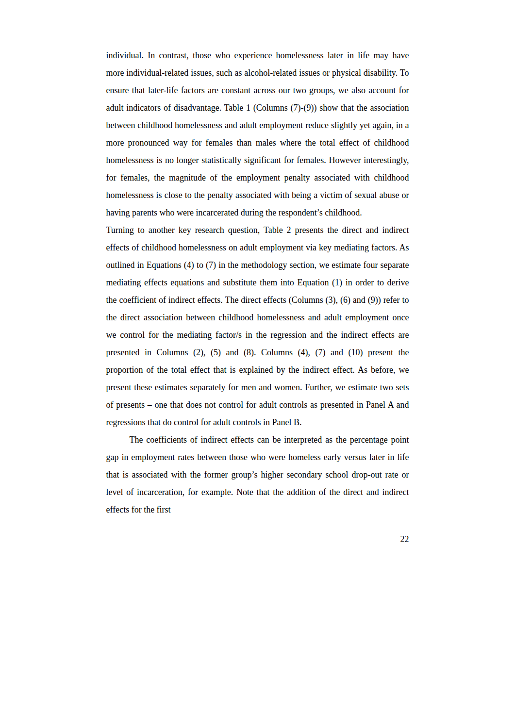individual. In contrast, those who experience homelessness later in life may have more individual-related issues, such as alcohol-related issues or physical disability. To ensure that later-life factors are constant across our two groups, we also account for adult indicators of disadvantage. Table 1 (Columns (7)-(9)) show that the association between childhood homelessness and adult employment reduce slightly yet again, in a more pronounced way for females than males where the total effect of childhood homelessness is no longer statistically significant for females. However interestingly, for females, the magnitude of the employment penalty associated with childhood homelessness is close to the penalty associated with being a victim of sexual abuse or having parents who were incarcerated during the respondent’s childhood.
Turning to another key research question, Table 2 presents the direct and indirect effects of childhood homelessness on adult employment via key mediating factors. As outlined in Equations (4) to (7) in the methodology section, we estimate four separate mediating effects equations and substitute them into Equation (1) in order to derive the coefficient of indirect effects. The direct effects (Columns (3), (6) and (9)) refer to the direct association between childhood homelessness and adult employment once we control for the mediating factor/s in the regression and the indirect effects are presented in Columns (2), (5) and (8). Columns (4), (7) and (10) present the proportion of the total effect that is explained by the indirect effect. As before, we present these estimates separately for men and women. Further, we estimate two sets of presents – one that does not control for adult controls as presented in Panel A and regressions that do control for adult controls in Panel B.
The coefficients of indirect effects can be interpreted as the percentage point gap in employment rates between those who were homeless early versus later in life that is associated with the former group’s higher secondary school drop-out rate or level of incarceration, for example. Note that the addition of the direct and indirect effects for the first
22